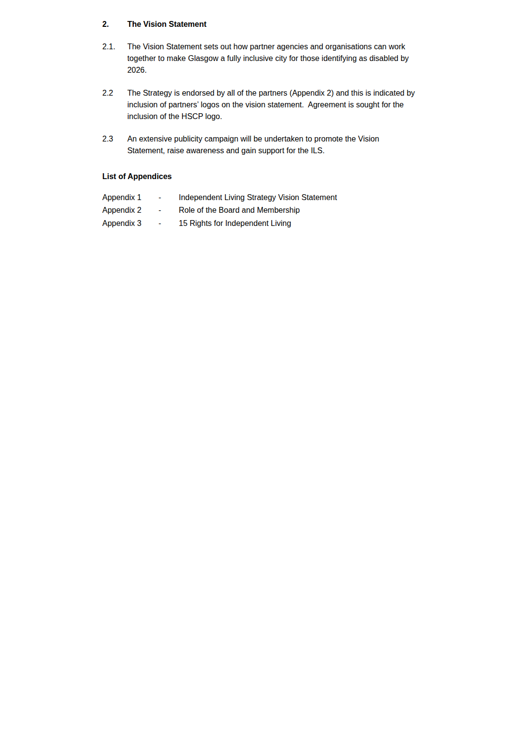2.
The Vision Statement
2.1.
The Vision Statement sets out how partner agencies and organisations can work together to make Glasgow a fully inclusive city for those identifying as disabled by 2026.
2.2
The Strategy is endorsed by all of the partners (Appendix 2) and this is indicated by inclusion of partners’ logos on the vision statement. Agreement is sought for the inclusion of the HSCP logo.
2.3
An extensive publicity campaign will be undertaken to promote the Vision Statement, raise awareness and gain support for the ILS.
List of Appendices
Appendix 1
-
Independent Living Strategy Vision Statement
Appendix 2
-
Role of the Board and Membership
Appendix 3
-
15 Rights for Independent Living